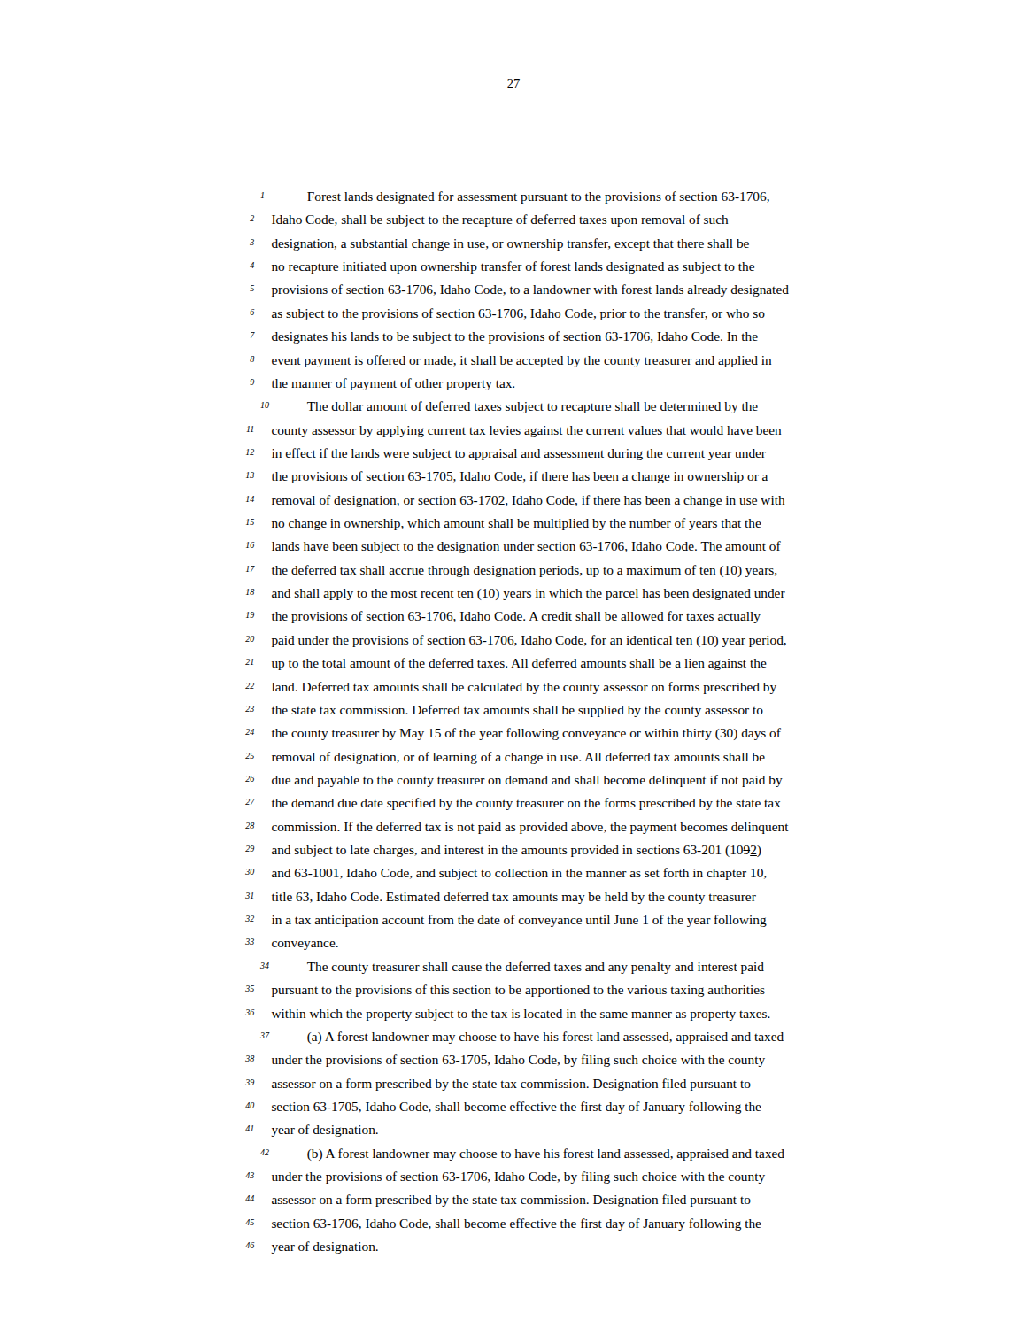27
Forest lands designated for assessment pursuant to the provisions of section 63-1706,
Idaho Code, shall be subject to the recapture of deferred taxes upon removal of such
designation, a substantial change in use, or ownership transfer, except that there shall be
no recapture initiated upon ownership transfer of forest lands designated as subject to the
provisions of section 63-1706, Idaho Code, to a landowner with forest lands already designated
as subject to the provisions of section 63-1706, Idaho Code, prior to the transfer, or who so
designates his lands to be subject to the provisions of section 63-1706, Idaho Code. In the
event payment is offered or made, it shall be accepted by the county treasurer and applied in
the manner of payment of other property tax.
The dollar amount of deferred taxes subject to recapture shall be determined by the
county assessor by applying current tax levies against the current values that would have been
in effect if the lands were subject to appraisal and assessment during the current year under
the provisions of section 63-1705, Idaho Code, if there has been a change in ownership or a
removal of designation, or section 63-1702, Idaho Code, if there has been a change in use with
no change in ownership, which amount shall be multiplied by the number of years that the
lands have been subject to the designation under section 63-1706, Idaho Code. The amount of
the deferred tax shall accrue through designation periods, up to a maximum of ten (10) years,
and shall apply to the most recent ten (10) years in which the parcel has been designated under
the provisions of section 63-1706, Idaho Code. A credit shall be allowed for taxes actually
paid under the provisions of section 63-1706, Idaho Code, for an identical ten (10) year period,
up to the total amount of the deferred taxes. All deferred amounts shall be a lien against the
land. Deferred tax amounts shall be calculated by the county assessor on forms prescribed by
the state tax commission. Deferred tax amounts shall be supplied by the county assessor to
the county treasurer by May 15 of the year following conveyance or within thirty (30) days of
removal of designation, or of learning of a change in use. All deferred tax amounts shall be
due and payable to the county treasurer on demand and shall become delinquent if not paid by
the demand due date specified by the county treasurer on the forms prescribed by the state tax
commission. If the deferred tax is not paid as provided above, the payment becomes delinquent
and subject to late charges, and interest in the amounts provided in sections 63-201 (1092)
and 63-1001, Idaho Code, and subject to collection in the manner as set forth in chapter 10,
title 63, Idaho Code. Estimated deferred tax amounts may be held by the county treasurer
in a tax anticipation account from the date of conveyance until June 1 of the year following
conveyance.
The county treasurer shall cause the deferred taxes and any penalty and interest paid
pursuant to the provisions of this section to be apportioned to the various taxing authorities
within which the property subject to the tax is located in the same manner as property taxes.
(a) A forest landowner may choose to have his forest land assessed, appraised and taxed
under the provisions of section 63-1705, Idaho Code, by filing such choice with the county
assessor on a form prescribed by the state tax commission. Designation filed pursuant to
section 63-1705, Idaho Code, shall become effective the first day of January following the
year of designation.
(b) A forest landowner may choose to have his forest land assessed, appraised and taxed
under the provisions of section 63-1706, Idaho Code, by filing such choice with the county
assessor on a form prescribed by the state tax commission. Designation filed pursuant to
section 63-1706, Idaho Code, shall become effective the first day of January following the
year of designation.